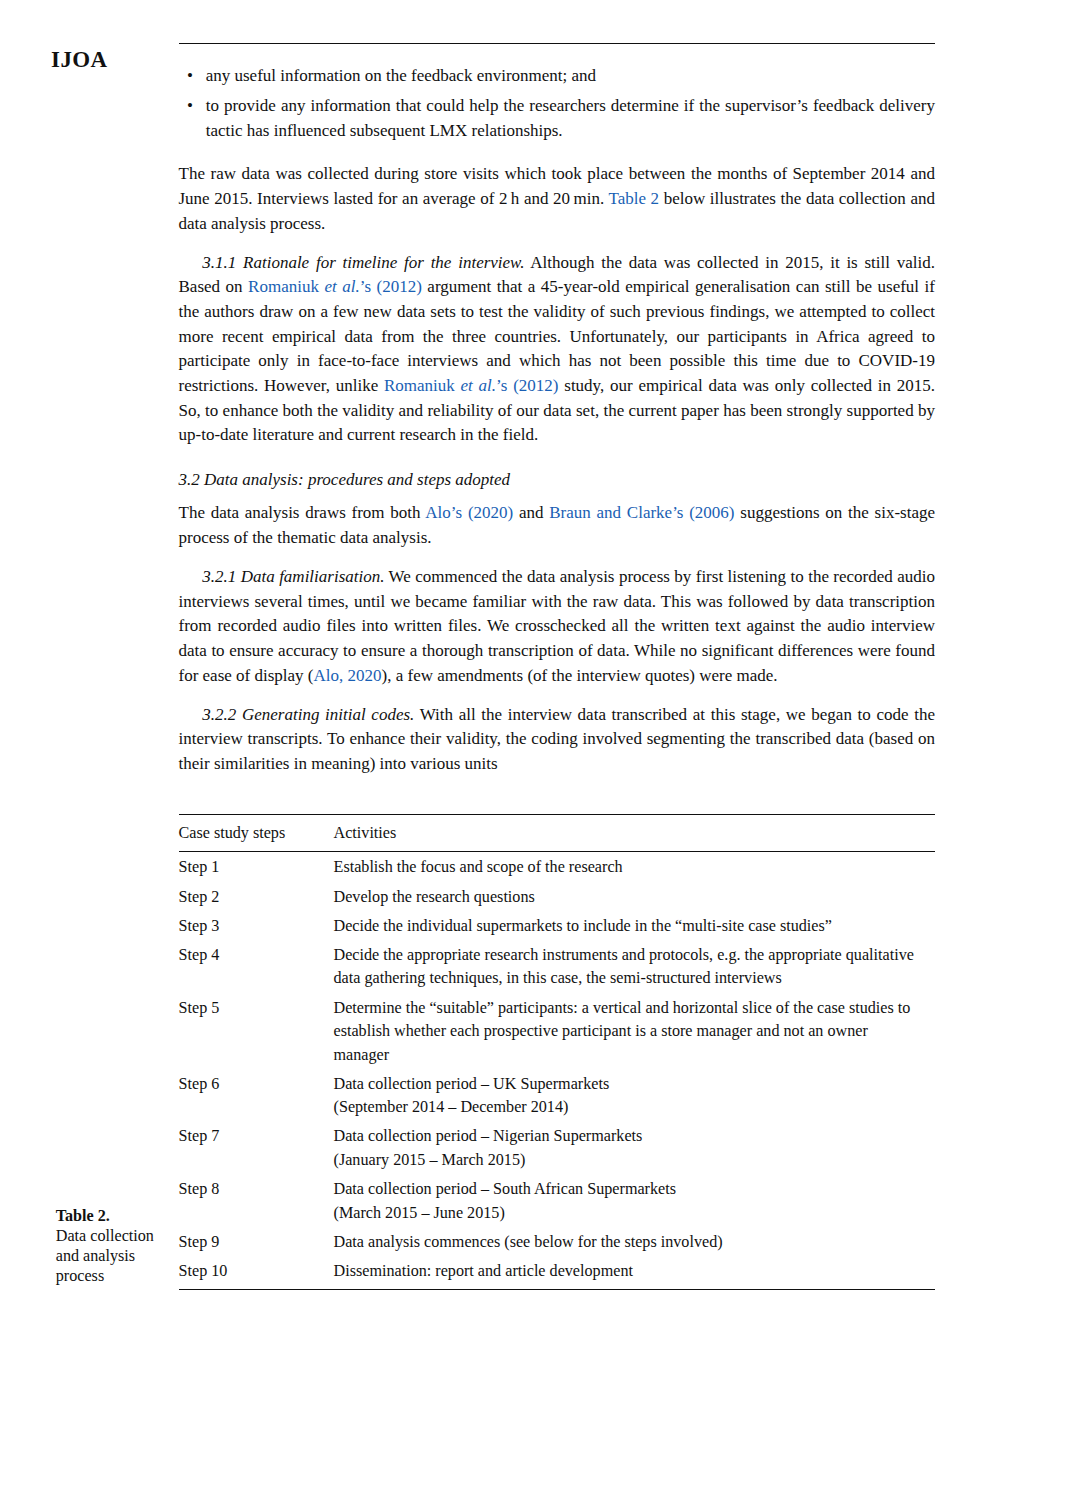IJOA
any useful information on the feedback environment; and
to provide any information that could help the researchers determine if the supervisor’s feedback delivery tactic has influenced subsequent LMX relationships.
The raw data was collected during store visits which took place between the months of September 2014 and June 2015. Interviews lasted for an average of 2 h and 20 min. Table 2 below illustrates the data collection and data analysis process.
3.1.1 Rationale for timeline for the interview. Although the data was collected in 2015, it is still valid. Based on Romaniuk et al.’s (2012) argument that a 45-year-old empirical generalisation can still be useful if the authors draw on a few new data sets to test the validity of such previous findings, we attempted to collect more recent empirical data from the three countries. Unfortunately, our participants in Africa agreed to participate only in face-to-face interviews and which has not been possible this time due to COVID-19 restrictions. However, unlike Romaniuk et al.’s (2012) study, our empirical data was only collected in 2015. So, to enhance both the validity and reliability of our data set, the current paper has been strongly supported by up-to-date literature and current research in the field.
3.2 Data analysis: procedures and steps adopted
The data analysis draws from both Alo’s (2020) and Braun and Clarke’s (2006) suggestions on the six-stage process of the thematic data analysis.
3.2.1 Data familiarisation. We commenced the data analysis process by first listening to the recorded audio interviews several times, until we became familiar with the raw data. This was followed by data transcription from recorded audio files into written files. We crosschecked all the written text against the audio interview data to ensure accuracy to ensure a thorough transcription of data. While no significant differences were found for ease of display (Alo, 2020), a few amendments (of the interview quotes) were made.
3.2.2 Generating initial codes. With all the interview data transcribed at this stage, we began to code the interview transcripts. To enhance their validity, the coding involved segmenting the transcribed data (based on their similarities in meaning) into various units
Table 2. Data collection and analysis process
Table 2. Data collection and analysis process
| Case study steps | Activities |
| --- | --- |
| Step 1 | Establish the focus and scope of the research |
| Step 2 | Develop the research questions |
| Step 3 | Decide the individual supermarkets to include in the “multi-site case studies” |
| Step 4 | Decide the appropriate research instruments and protocols, e.g. the appropriate qualitative data gathering techniques, in this case, the semi-structured interviews |
| Step 5 | Determine the “suitable” participants: a vertical and horizontal slice of the case studies to establish whether each prospective participant is a store manager and not an owner manager |
| Step 6 | Data collection period – UK Supermarkets (September 2014 – December 2014) |
| Step 7 | Data collection period – Nigerian Supermarkets (January 2015 – March 2015) |
| Step 8 | Data collection period – South African Supermarkets (March 2015 – June 2015) |
| Step 9 | Data analysis commences (see below for the steps involved) |
| Step 10 | Dissemination: report and article development |